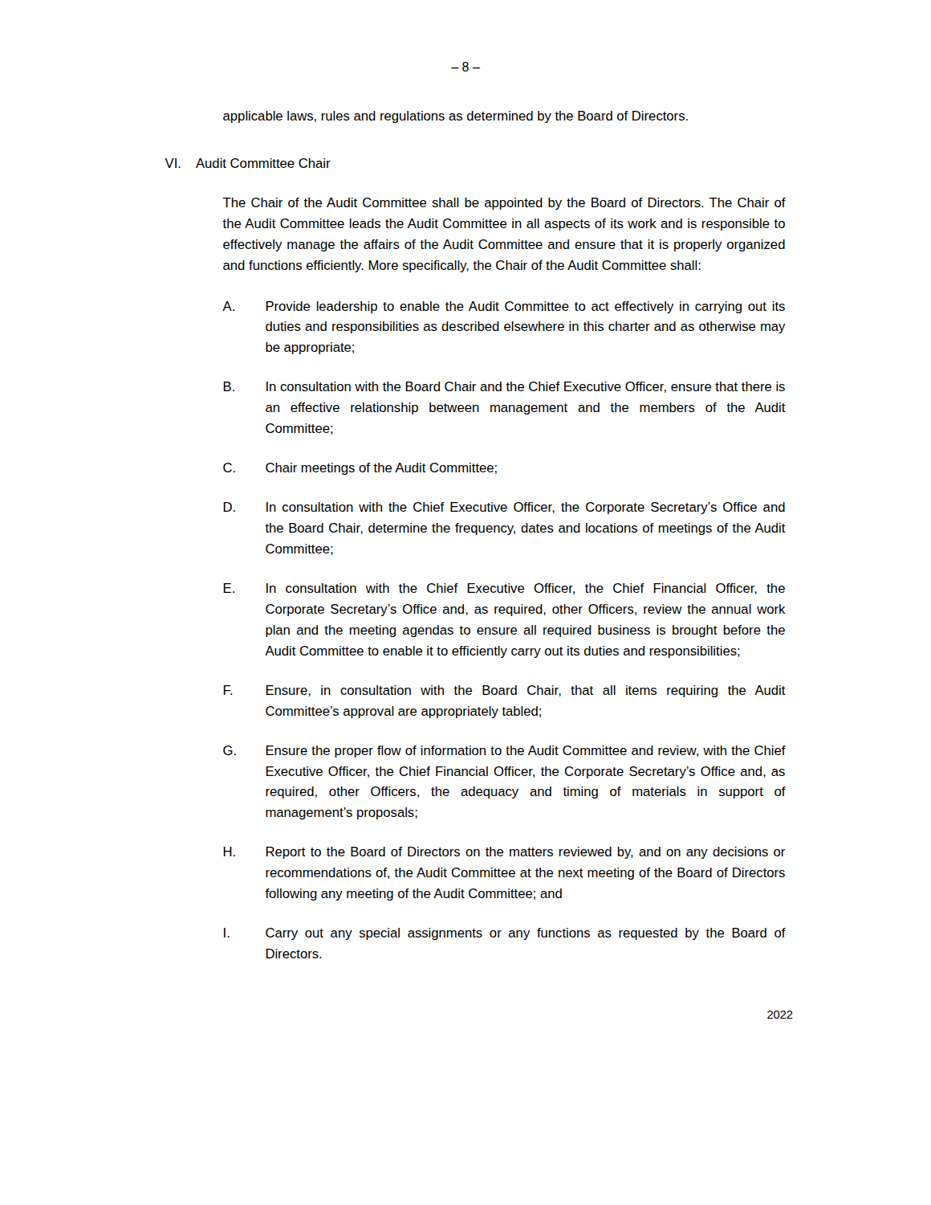– 8 –
applicable laws, rules and regulations as determined by the Board of Directors.
VI.
Audit Committee Chair
The Chair of the Audit Committee shall be appointed by the Board of Directors. The Chair of the Audit Committee leads the Audit Committee in all aspects of its work and is responsible to effectively manage the affairs of the Audit Committee and ensure that it is properly organized and functions efficiently. More specifically, the Chair of the Audit Committee shall:
A.
Provide leadership to enable the Audit Committee to act effectively in carrying out its duties and responsibilities as described elsewhere in this charter and as otherwise may be appropriate;
B.
In consultation with the Board Chair and the Chief Executive Officer, ensure that there is an effective relationship between management and the members of the Audit Committee;
C.
Chair meetings of the Audit Committee;
D.
In consultation with the Chief Executive Officer, the Corporate Secretary’s Office and the Board Chair, determine the frequency, dates and locations of meetings of the Audit Committee;
E.
In consultation with the Chief Executive Officer, the Chief Financial Officer, the Corporate Secretary’s Office and, as required, other Officers, review the annual work plan and the meeting agendas to ensure all required business is brought before the Audit Committee to enable it to efficiently carry out its duties and responsibilities;
F.
Ensure, in consultation with the Board Chair, that all items requiring the Audit Committee’s approval are appropriately tabled;
G.
Ensure the proper flow of information to the Audit Committee and review, with the Chief Executive Officer, the Chief Financial Officer, the Corporate Secretary’s Office and, as required, other Officers, the adequacy and timing of materials in support of management’s proposals;
H.
Report to the Board of Directors on the matters reviewed by, and on any decisions or recommendations of, the Audit Committee at the next meeting of the Board of Directors following any meeting of the Audit Committee; and
I.
Carry out any special assignments or any functions as requested by the Board of Directors.
2022